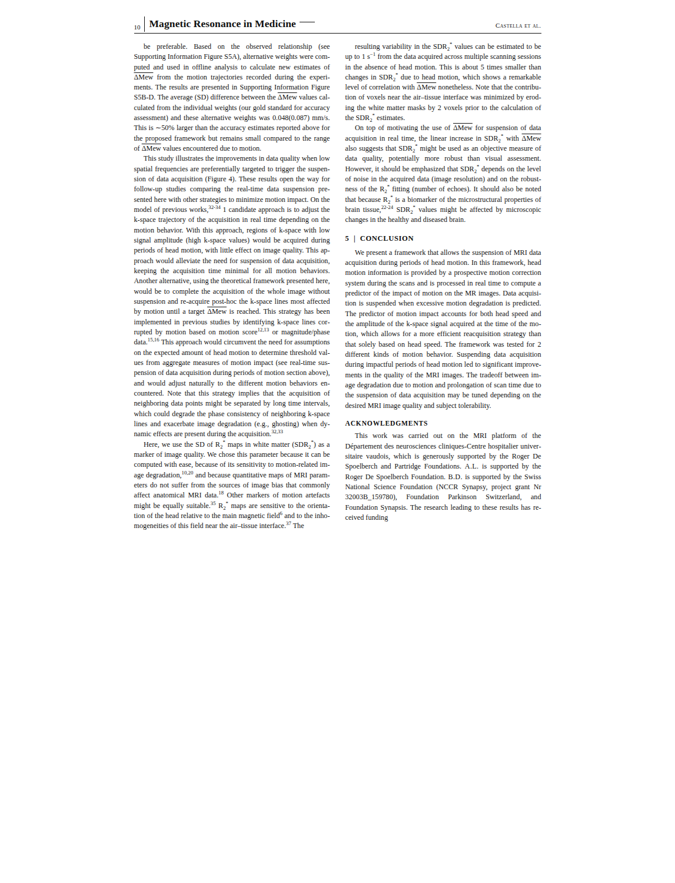10
Magnetic Resonance in Medicine
Castella et al.
be preferable. Based on the observed relationship (see Supporting Information Figure S5A), alternative weights were computed and used in offline analysis to calculate new estimates of ΔMew from the motion trajectories recorded during the experiments. The results are presented in Supporting Information Figure S5B-D. The average (SD) difference between the ΔMew values calculated from the individual weights (our gold standard for accuracy assessment) and these alternative weights was 0.048(0.087) mm/s. This is ∼50% larger than the accuracy estimates reported above for the proposed framework but remains small compared to the range of ΔMew values encountered due to motion.
This study illustrates the improvements in data quality when low spatial frequencies are preferentially targeted to trigger the suspension of data acquisition (Figure 4). These results open the way for follow-up studies comparing the real-time data suspension presented here with other strategies to minimize motion impact. On the model of previous works,32-34 1 candidate approach is to adjust the k-space trajectory of the acquisition in real time depending on the motion behavior. With this approach, regions of k-space with low signal amplitude (high k-space values) would be acquired during periods of head motion, with little effect on image quality. This approach would alleviate the need for suspension of data acquisition, keeping the acquisition time minimal for all motion behaviors. Another alternative, using the theoretical framework presented here, would be to complete the acquisition of the whole image without suspension and re-acquire post-hoc the k-space lines most affected by motion until a target ΔMew is reached. This strategy has been implemented in previous studies by identifying k-space lines corrupted by motion based on motion score12,13 or magnitude/phase data.15,16 This approach would circumvent the need for assumptions on the expected amount of head motion to determine threshold values from aggregate measures of motion impact (see real-time suspension of data acquisition during periods of motion section above), and would adjust naturally to the different motion behaviors encountered. Note that this strategy implies that the acquisition of neighboring data points might be separated by long time intervals, which could degrade the phase consistency of neighboring k-space lines and exacerbate image degradation (e.g., ghosting) when dynamic effects are present during the acquisition.32,33
Here, we use the SD of R2* maps in white matter (SDR2*) as a marker of image quality. We chose this parameter because it can be computed with ease, because of its sensitivity to motion-related image degradation,10,20 and because quantitative maps of MRI parameters do not suffer from the sources of image bias that commonly affect anatomical MRI data.18 Other markers of motion artefacts might be equally suitable.35 R2* maps are sensitive to the orientation of the head relative to the main magnetic field6 and to the inhomogeneities of this field near the air–tissue interface.37 The
resulting variability in the SDR2* values can be estimated to be up to 1 s−1 from the data acquired across multiple scanning sessions in the absence of head motion. This is about 5 times smaller than changes in SDR2* due to head motion, which shows a remarkable level of correlation with ΔMew nonetheless. Note that the contribution of voxels near the air–tissue interface was minimized by eroding the white matter masks by 2 voxels prior to the calculation of the SDR2* estimates.
On top of motivating the use of ΔMew for suspension of data acquisition in real time, the linear increase in SDR2* with ΔMew also suggests that SDR2* might be used as an objective measure of data quality, potentially more robust than visual assessment. However, it should be emphasized that SDR2* depends on the level of noise in the acquired data (image resolution) and on the robustness of the R2* fitting (number of echoes). It should also be noted that because R2* is a biomarker of the microstructural properties of brain tissue,22-24 SDR2* values might be affected by microscopic changes in the healthy and diseased brain.
5 | CONCLUSION
We present a framework that allows the suspension of MRI data acquisition during periods of head motion. In this framework, head motion information is provided by a prospective motion correction system during the scans and is processed in real time to compute a predictor of the impact of motion on the MR images. Data acquisition is suspended when excessive motion degradation is predicted. The predictor of motion impact accounts for both head speed and the amplitude of the k-space signal acquired at the time of the motion, which allows for a more efficient reacquisition strategy than that solely based on head speed. The framework was tested for 2 different kinds of motion behavior. Suspending data acquisition during impactful periods of head motion led to significant improvements in the quality of the MRI images. The tradeoff between image degradation due to motion and prolongation of scan time due to the suspension of data acquisition may be tuned depending on the desired MRI image quality and subject tolerability.
ACKNOWLEDGMENTS
This work was carried out on the MRI platform of the Département des neurosciences cliniques-Centre hospitalier universitaire vaudois, which is generously supported by the Roger De Spoelberch and Partridge Foundations. A.L. is supported by the Roger De Spoelberch Foundation. B.D. is supported by the Swiss National Science Foundation (NCCR Synapsy, project grant Nr 32003B_159780), Foundation Parkinson Switzerland, and Foundation Synapsis. The research leading to these results has received funding